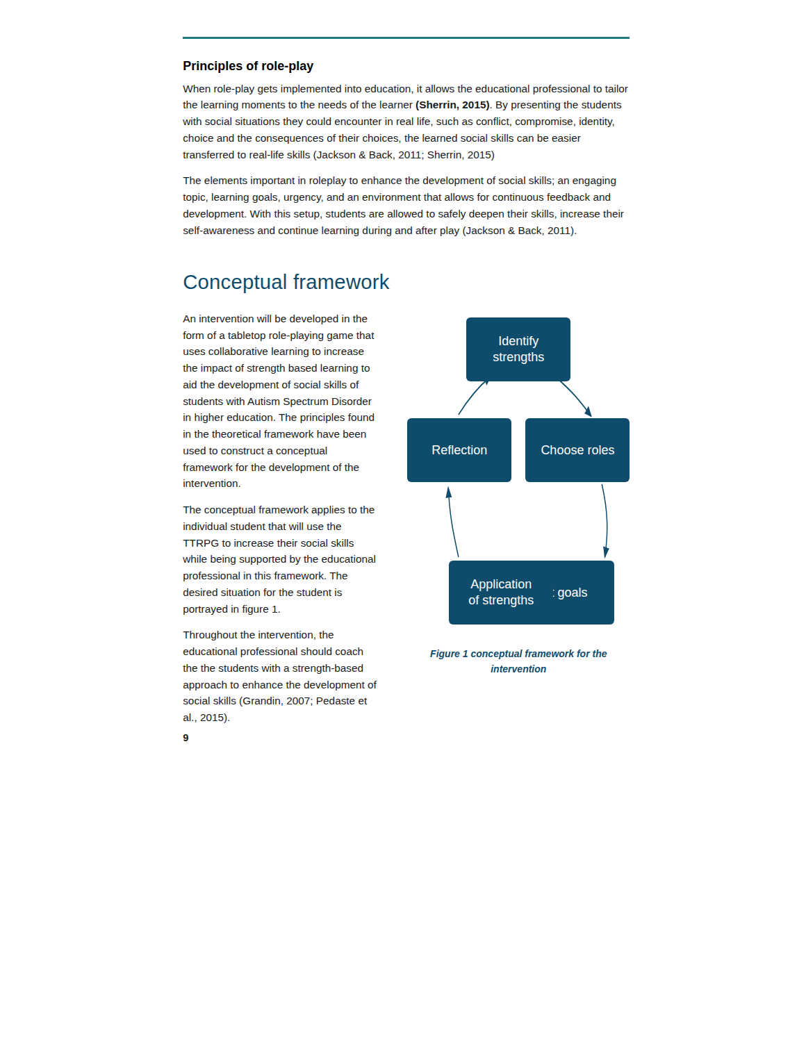Principles of role-play
When role-play gets implemented into education, it allows the educational professional to tailor the learning moments to the needs of the learner (Sherrin, 2015). By presenting the students with social situations they could encounter in real life, such as conflict, compromise, identity, choice and the consequences of their choices, the learned social skills can be easier transferred to real-life skills (Jackson & Back, 2011; Sherrin, 2015)
The elements important in roleplay to enhance the development of social skills; an engaging topic, learning goals, urgency, and an environment that allows for continuous feedback and development. With this setup, students are allowed to safely deepen their skills, increase their self-awareness and continue learning during and after play (Jackson & Back, 2011).
Conceptual framework
An intervention will be developed in the form of a tabletop role-playing game that uses collaborative learning to increase the impact of strength based learning to aid the development of social skills of students with Autism Spectrum Disorder in higher education. The principles found in the theoretical framework have been used to construct a conceptual framework for the development of the intervention.
The conceptual framework applies to the individual student that will use the TTRPG to increase their social skills while being supported by the educational professional in this framework. The desired situation for the student is portrayed in figure 1.
Throughout the intervention, the educational professional should coach the the students with a strength-based approach to enhance the development of social skills (Grandin, 2007; Pedaste et al., 2015).
Identify
strengths
Choose roles
set goals
Application
of strengths
Reflection
Figure 1 conceptual framework for the intervention
9